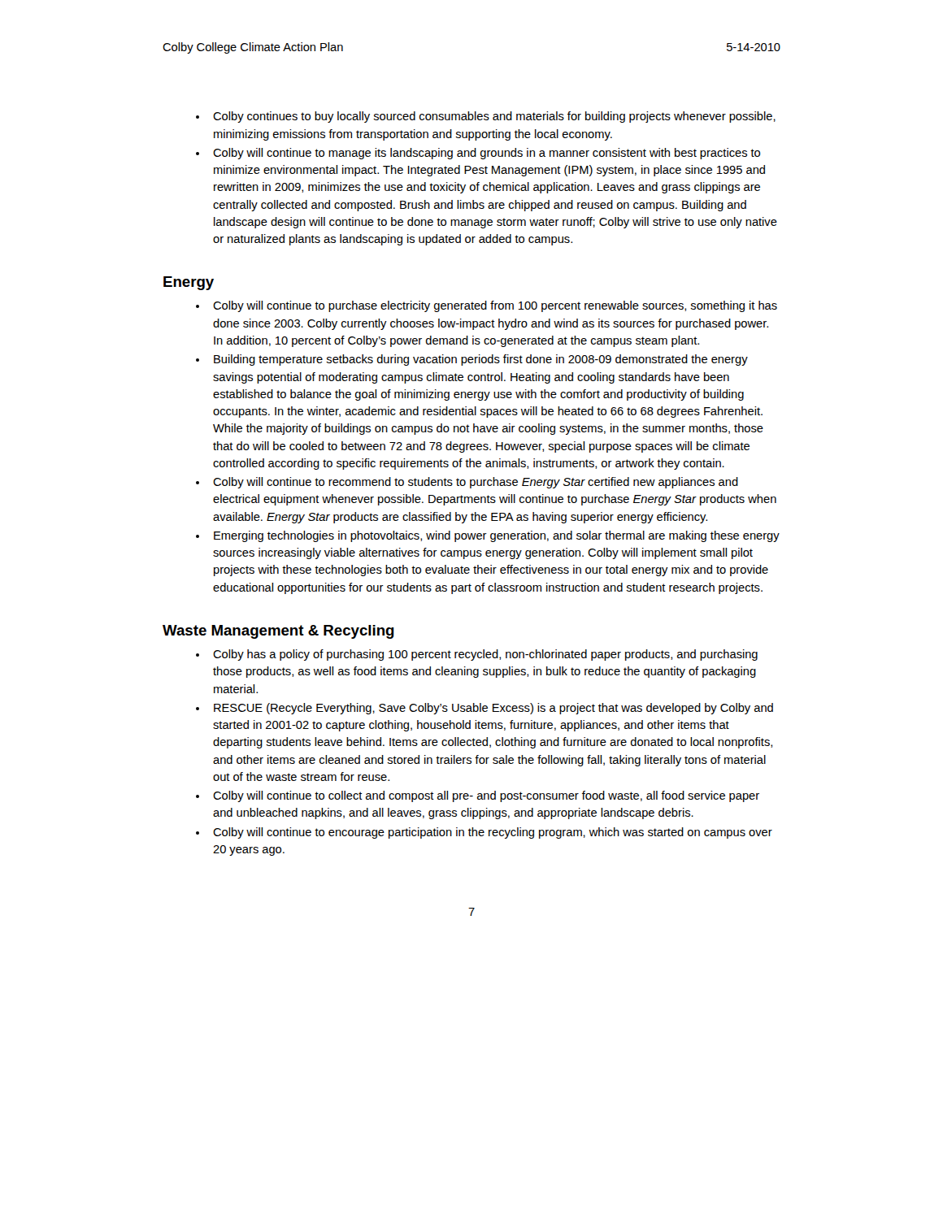Colby College Climate Action Plan 5-14-2010
Colby continues to buy locally sourced consumables and materials for building projects whenever possible, minimizing emissions from transportation and supporting the local economy.
Colby will continue to manage its landscaping and grounds in a manner consistent with best practices to minimize environmental impact. The Integrated Pest Management (IPM) system, in place since 1995 and rewritten in 2009, minimizes the use and toxicity of chemical application. Leaves and grass clippings are centrally collected and composted. Brush and limbs are chipped and reused on campus. Building and landscape design will continue to be done to manage storm water runoff; Colby will strive to use only native or naturalized plants as landscaping is updated or added to campus.
Energy
Colby will continue to purchase electricity generated from 100 percent renewable sources, something it has done since 2003. Colby currently chooses low-impact hydro and wind as its sources for purchased power. In addition, 10 percent of Colby’s power demand is co-generated at the campus steam plant.
Building temperature setbacks during vacation periods first done in 2008-09 demonstrated the energy savings potential of moderating campus climate control. Heating and cooling standards have been established to balance the goal of minimizing energy use with the comfort and productivity of building occupants. In the winter, academic and residential spaces will be heated to 66 to 68 degrees Fahrenheit. While the majority of buildings on campus do not have air cooling systems, in the summer months, those that do will be cooled to between 72 and 78 degrees. However, special purpose spaces will be climate controlled according to specific requirements of the animals, instruments, or artwork they contain.
Colby will continue to recommend to students to purchase Energy Star certified new appliances and electrical equipment whenever possible. Departments will continue to purchase Energy Star products when available. Energy Star products are classified by the EPA as having superior energy efficiency.
Emerging technologies in photovoltaics, wind power generation, and solar thermal are making these energy sources increasingly viable alternatives for campus energy generation. Colby will implement small pilot projects with these technologies both to evaluate their effectiveness in our total energy mix and to provide educational opportunities for our students as part of classroom instruction and student research projects.
Waste Management & Recycling
Colby has a policy of purchasing 100 percent recycled, non-chlorinated paper products, and purchasing those products, as well as food items and cleaning supplies, in bulk to reduce the quantity of packaging material.
RESCUE (Recycle Everything, Save Colby’s Usable Excess) is a project that was developed by Colby and started in 2001-02 to capture clothing, household items, furniture, appliances, and other items that departing students leave behind. Items are collected, clothing and furniture are donated to local nonprofits, and other items are cleaned and stored in trailers for sale the following fall, taking literally tons of material out of the waste stream for reuse.
Colby will continue to collect and compost all pre- and post-consumer food waste, all food service paper and unbleached napkins, and all leaves, grass clippings, and appropriate landscape debris.
Colby will continue to encourage participation in the recycling program, which was started on campus over 20 years ago.
7